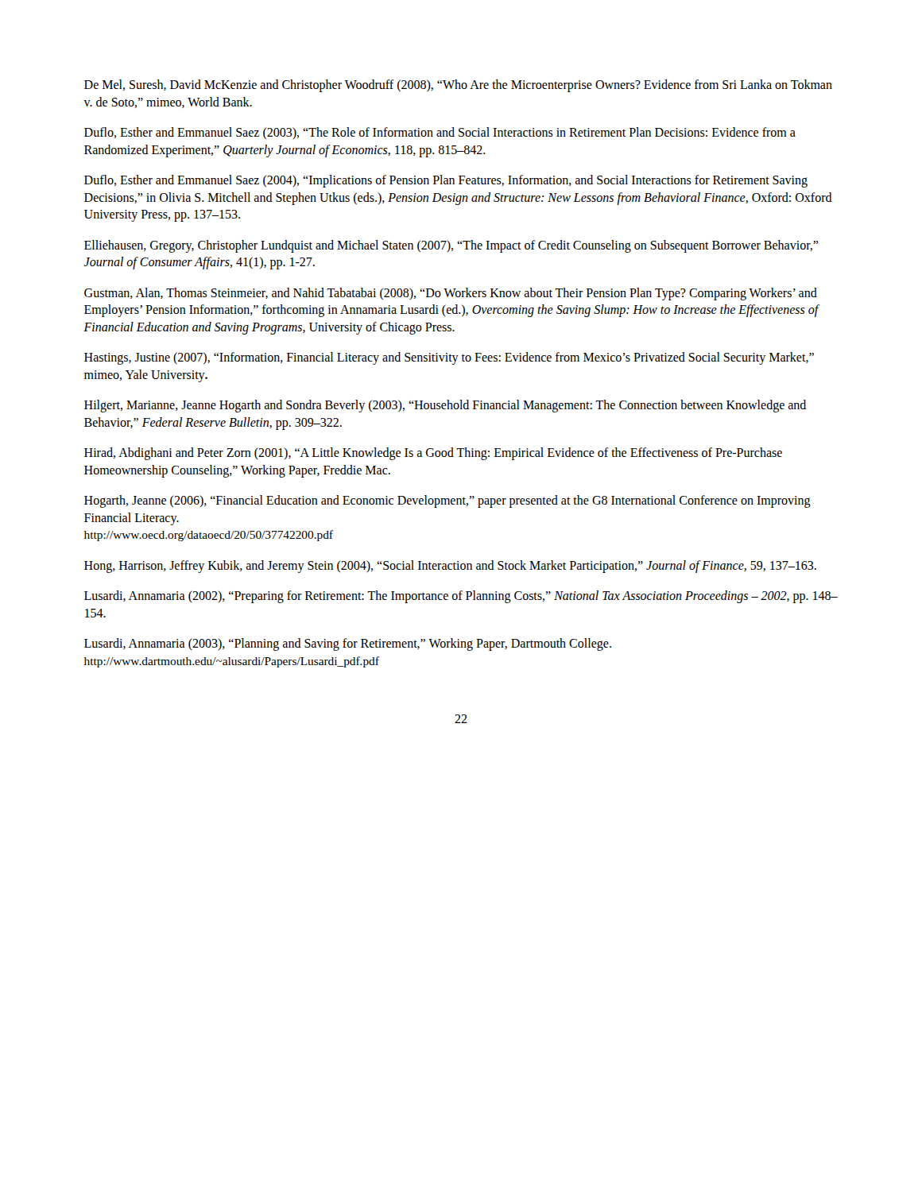De Mel, Suresh, David McKenzie and Christopher Woodruff (2008), “Who Are the Microenterprise Owners? Evidence from Sri Lanka on Tokman v. de Soto,” mimeo, World Bank.
Duflo, Esther and Emmanuel Saez (2003), “The Role of Information and Social Interactions in Retirement Plan Decisions: Evidence from a Randomized Experiment,” Quarterly Journal of Economics, 118, pp. 815–842.
Duflo, Esther and Emmanuel Saez (2004), “Implications of Pension Plan Features, Information, and Social Interactions for Retirement Saving Decisions,” in Olivia S. Mitchell and Stephen Utkus (eds.), Pension Design and Structure: New Lessons from Behavioral Finance, Oxford: Oxford University Press, pp. 137–153.
Elliehausen, Gregory, Christopher Lundquist and Michael Staten (2007), “The Impact of Credit Counseling on Subsequent Borrower Behavior,” Journal of Consumer Affairs, 41(1), pp. 1-27.
Gustman, Alan, Thomas Steinmeier, and Nahid Tabatabai (2008), “Do Workers Know about Their Pension Plan Type? Comparing Workers’ and Employers’ Pension Information,” forthcoming in Annamaria Lusardi (ed.), Overcoming the Saving Slump: How to Increase the Effectiveness of Financial Education and Saving Programs, University of Chicago Press.
Hastings, Justine (2007), “Information, Financial Literacy and Sensitivity to Fees: Evidence from Mexico’s Privatized Social Security Market,” mimeo, Yale University.
Hilgert, Marianne, Jeanne Hogarth and Sondra Beverly (2003), “Household Financial Management: The Connection between Knowledge and Behavior,” Federal Reserve Bulletin, pp. 309–322.
Hirad, Abdighani and Peter Zorn (2001), “A Little Knowledge Is a Good Thing: Empirical Evidence of the Effectiveness of Pre-Purchase Homeownership Counseling,” Working Paper, Freddie Mac.
Hogarth, Jeanne (2006), “Financial Education and Economic Development,” paper presented at the G8 International Conference on Improving Financial Literacy.
http://www.oecd.org/dataoecd/20/50/37742200.pdf
Hong, Harrison, Jeffrey Kubik, and Jeremy Stein (2004), “Social Interaction and Stock Market Participation,” Journal of Finance, 59, 137–163.
Lusardi, Annamaria (2002), “Preparing for Retirement: The Importance of Planning Costs,” National Tax Association Proceedings – 2002, pp. 148–154.
Lusardi, Annamaria (2003), “Planning and Saving for Retirement,” Working Paper, Dartmouth College.
http://www.dartmouth.edu/~alusardi/Papers/Lusardi_pdf.pdf
22